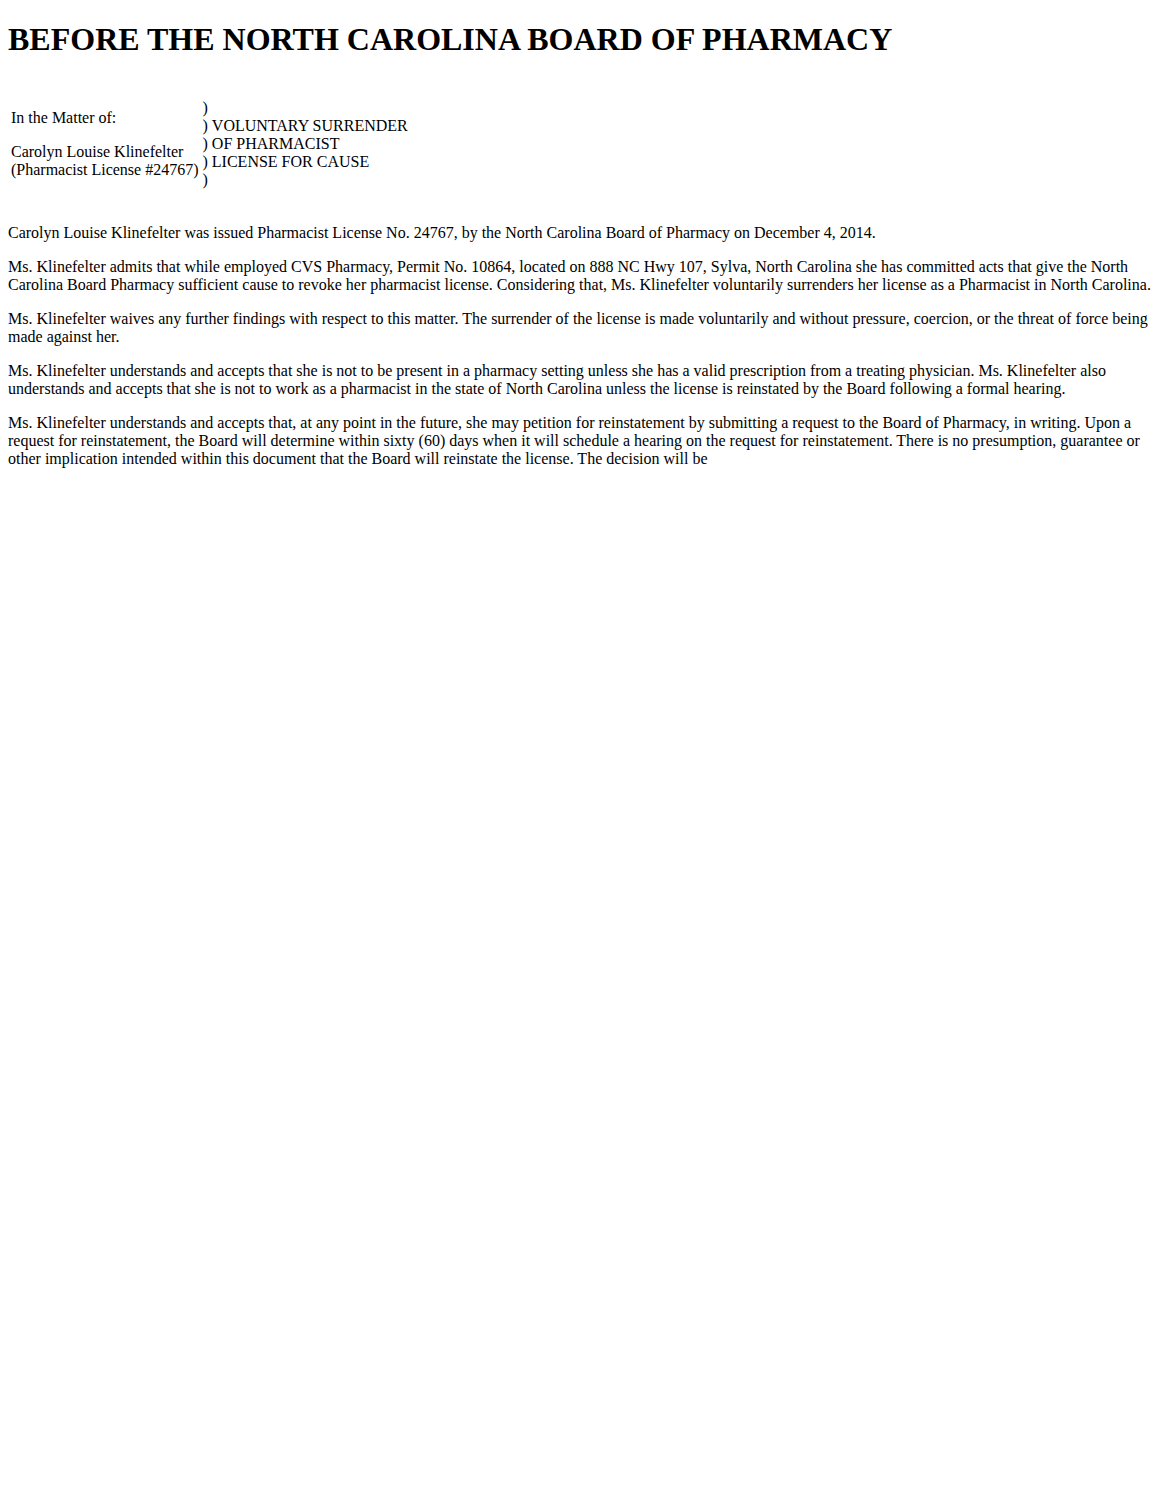BEFORE THE NORTH CAROLINA BOARD OF PHARMACY
| In the Matter of: Carolyn Louise Klinefelter (Pharmacist License #24767) | ) ) ) ) ) | VOLUNTARY SURRENDER OF PHARMACIST LICENSE FOR CAUSE |
Carolyn Louise Klinefelter was issued Pharmacist License No. 24767, by the North Carolina Board of Pharmacy on December 4, 2014.
Ms. Klinefelter admits that while employed CVS Pharmacy, Permit No. 10864, located on 888 NC Hwy 107, Sylva, North Carolina she has committed acts that give the North Carolina Board Pharmacy sufficient cause to revoke her pharmacist license. Considering that, Ms. Klinefelter voluntarily surrenders her license as a Pharmacist in North Carolina.
Ms. Klinefelter waives any further findings with respect to this matter. The surrender of the license is made voluntarily and without pressure, coercion, or the threat of force being made against her.
Ms. Klinefelter understands and accepts that she is not to be present in a pharmacy setting unless she has a valid prescription from a treating physician. Ms. Klinefelter also understands and accepts that she is not to work as a pharmacist in the state of North Carolina unless the license is reinstated by the Board following a formal hearing.
Ms. Klinefelter understands and accepts that, at any point in the future, she may petition for reinstatement by submitting a request to the Board of Pharmacy, in writing. Upon a request for reinstatement, the Board will determine within sixty (60) days when it will schedule a hearing on the request for reinstatement. There is no presumption, guarantee or other implication intended within this document that the Board will reinstate the license. The decision will be